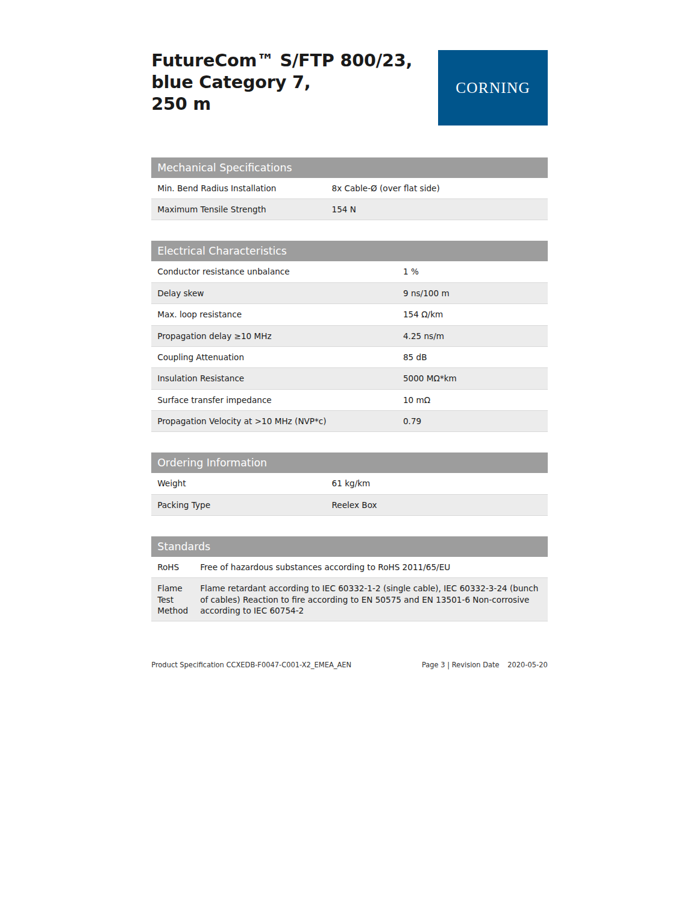FutureCom™ S/FTP 800/23, blue Category 7,
250 m
CORNING
Mechanical Specifications
| Min. Bend Radius Installation | 8x Cable-Ø (over flat side) |
| Maximum Tensile Strength | 154 N |
Electrical Characteristics
| Conductor resistance unbalance | 1 % |
| Delay skew | 9 ns/100 m |
| Max. loop resistance | 154 Ω/km |
| Propagation delay ≥10 MHz | 4.25 ns/m |
| Coupling Attenuation | 85 dB |
| Insulation Resistance | 5000 MΩ*km |
| Surface transfer impedance | 10 mΩ |
| Propagation Velocity at >10 MHz (NVP*c) | 0.79 |
Ordering Information
| Weight | 61 kg/km |
| Packing Type | Reelex Box |
Standards
| RoHS | Free of hazardous substances according to RoHS 2011/65/EU |
| Flame Test Method | Flame retardant according to IEC 60332-1-2 (single cable), IEC 60332-3-24 (bunch of cables) Reaction to fire according to EN 50575 and EN 13501-6 Non-corrosive according to IEC 60754-2 |
Product Specification CCXEDB-F0047-C001-X2_EMEA_AEN
Page 3 | Revision Date 2020-05-20